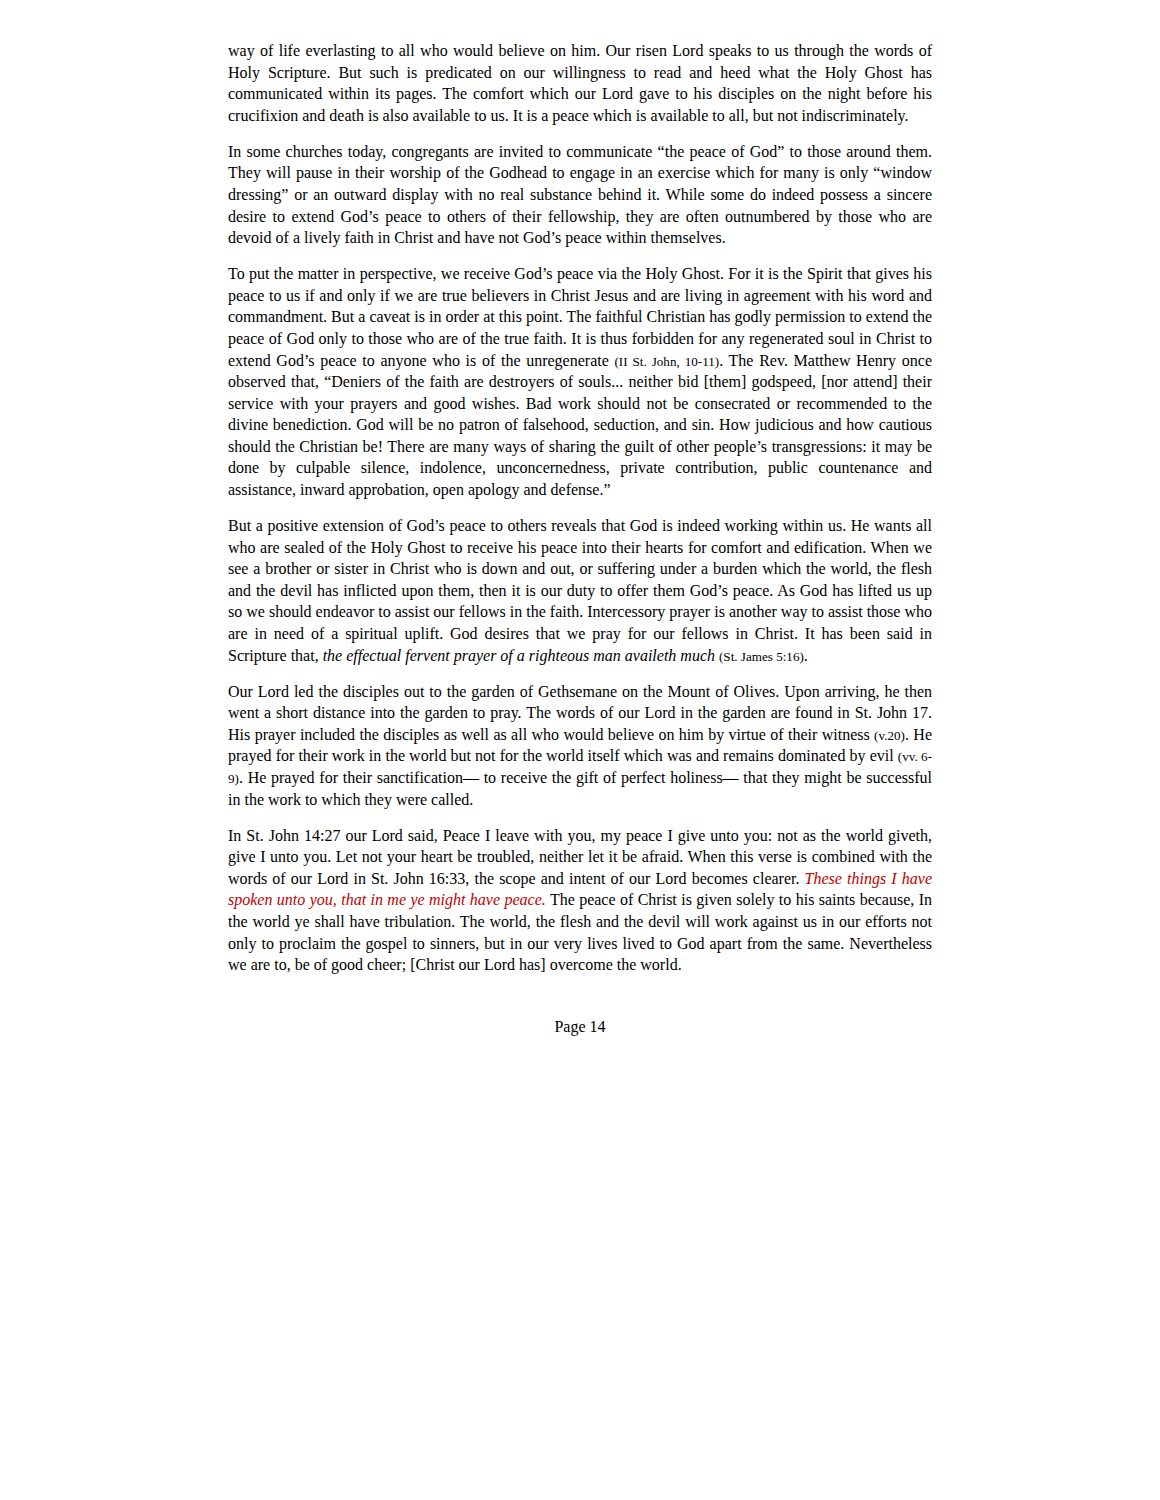way of life everlasting to all who would believe on him. Our risen Lord speaks to us through the words of Holy Scripture. But such is predicated on our willingness to read and heed what the Holy Ghost has communicated within its pages. The comfort which our Lord gave to his disciples on the night before his crucifixion and death is also available to us. It is a peace which is available to all, but not indiscriminately.
In some churches today, congregants are invited to communicate “the peace of God” to those around them. They will pause in their worship of the Godhead to engage in an exercise which for many is only “window dressing” or an outward display with no real substance behind it. While some do indeed possess a sincere desire to extend God’s peace to others of their fellowship, they are often outnumbered by those who are devoid of a lively faith in Christ and have not God’s peace within themselves.
To put the matter in perspective, we receive God’s peace via the Holy Ghost. For it is the Spirit that gives his peace to us if and only if we are true believers in Christ Jesus and are living in agreement with his word and commandment. But a caveat is in order at this point. The faithful Christian has godly permission to extend the peace of God only to those who are of the true faith. It is thus forbidden for any regenerated soul in Christ to extend God’s peace to anyone who is of the unregenerate (II St. John, 10-11). The Rev. Matthew Henry once observed that, “Deniers of the faith are destroyers of souls... neither bid [them] godspeed, [nor attend] their service with your prayers and good wishes. Bad work should not be consecrated or recommended to the divine benediction. God will be no patron of falsehood, seduction, and sin. How judicious and how cautious should the Christian be! There are many ways of sharing the guilt of other people’s transgressions: it may be done by culpable silence, indolence, unconcernedness, private contribution, public countenance and assistance, inward approbation, open apology and defense.”
But a positive extension of God’s peace to others reveals that God is indeed working within us. He wants all who are sealed of the Holy Ghost to receive his peace into their hearts for comfort and edification. When we see a brother or sister in Christ who is down and out, or suffering under a burden which the world, the flesh and the devil has inflicted upon them, then it is our duty to offer them God’s peace. As God has lifted us up so we should endeavor to assist our fellows in the faith. Intercessory prayer is another way to assist those who are in need of a spiritual uplift. God desires that we pray for our fellows in Christ. It has been said in Scripture that, the effectual fervent prayer of a righteous man availeth much (St. James 5:16).
Our Lord led the disciples out to the garden of Gethsemane on the Mount of Olives. Upon arriving, he then went a short distance into the garden to pray. The words of our Lord in the garden are found in St. John 17. His prayer included the disciples as well as all who would believe on him by virtue of their witness (v.20). He prayed for their work in the world but not for the world itself which was and remains dominated by evil (vv. 6-9). He prayed for their sanctification— to receive the gift of perfect holiness— that they might be successful in the work to which they were called.
In St. John 14:27 our Lord said, Peace I leave with you, my peace I give unto you: not as the world giveth, give I unto you. Let not your heart be troubled, neither let it be afraid. When this verse is combined with the words of our Lord in St. John 16:33, the scope and intent of our Lord becomes clearer. These things I have spoken unto you, that in me ye might have peace. The peace of Christ is given solely to his saints because, In the world ye shall have tribulation. The world, the flesh and the devil will work against us in our efforts not only to proclaim the gospel to sinners, but in our very lives lived to God apart from the same. Nevertheless we are to, be of good cheer; [Christ our Lord has] overcome the world.
Page 14